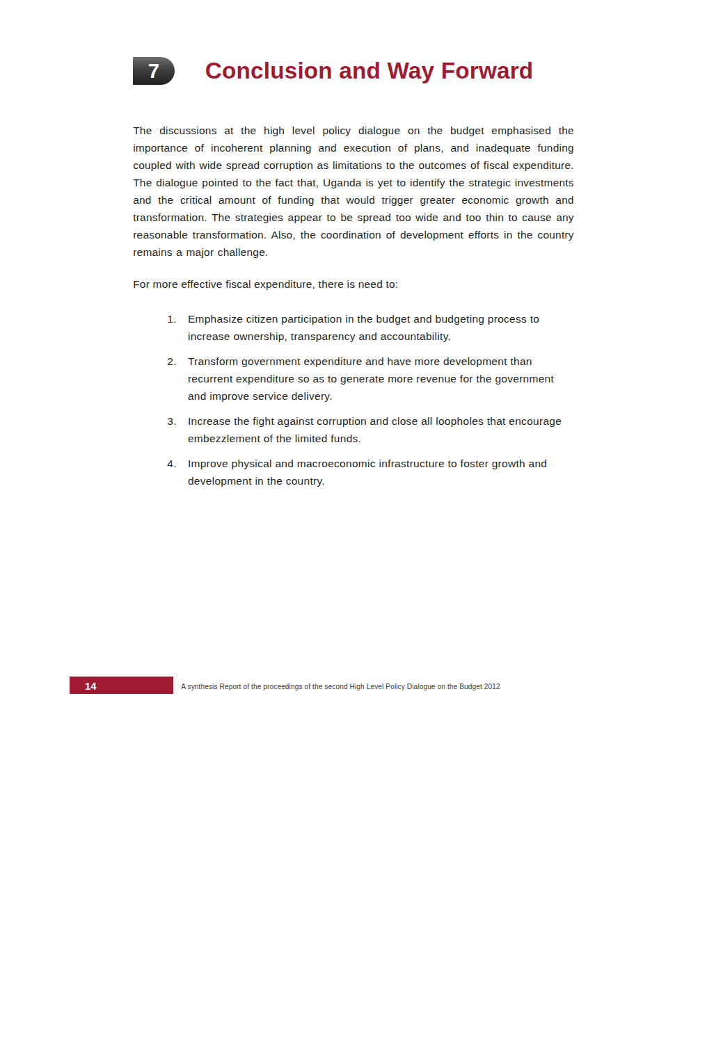7
Conclusion and Way Forward
The discussions at the high level policy dialogue on the budget emphasised the importance of incoherent planning and execution of plans, and inadequate funding coupled with wide spread corruption as limitations to the outcomes of fiscal expenditure. The dialogue pointed to the fact that, Uganda is yet to identify the strategic investments and the critical amount of funding that would trigger greater economic growth and transformation. The strategies appear to be spread too wide and too thin to cause any reasonable transformation. Also, the coordination of development efforts in the country remains a major challenge.
For more effective fiscal expenditure, there is need to:
Emphasize citizen participation in the budget and budgeting process to increase ownership, transparency and accountability.
Transform government expenditure and have more development than recurrent expenditure so as to generate more revenue for the government and improve service delivery.
Increase the fight against corruption and close all loopholes that encourage embezzlement of the limited funds.
Improve physical and macroeconomic infrastructure to foster growth and development in the country.
14
A synthesis Report of the proceedings of the second High Level Policy Dialogue on the Budget 2012